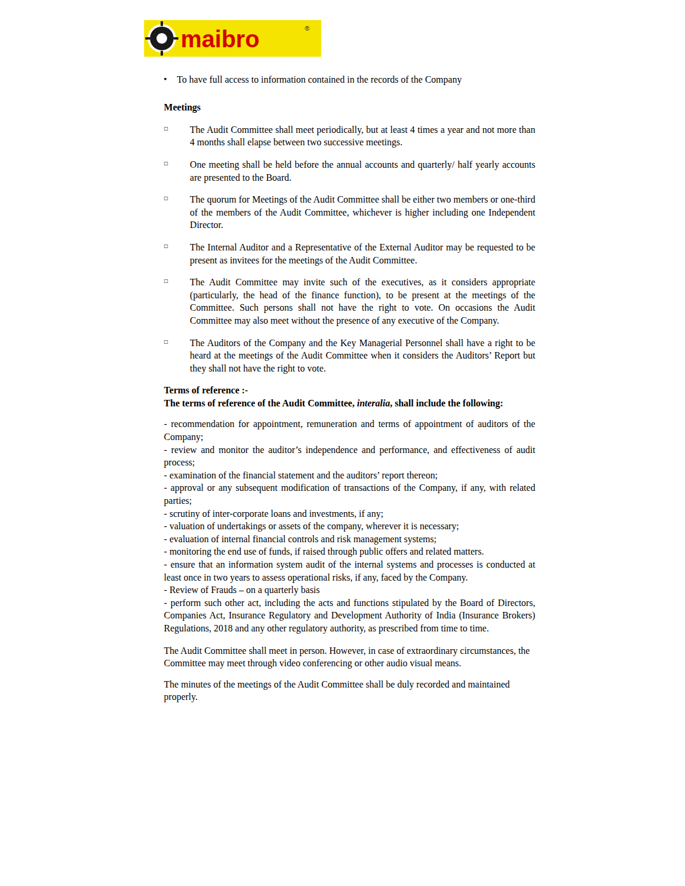▪
To have full access to information contained in the records of the Company
Meetings
☐
The Audit Committee shall meet periodically, but at least 4 times a year and not more than 4 months shall elapse between two successive meetings.
☐
One meeting shall be held before the annual accounts and quarterly/ half yearly accounts are presented to the Board.
☐
The quorum for Meetings of the Audit Committee shall be either two members or one-third of the members of the Audit Committee, whichever is higher including one Independent Director.
☐
The Internal Auditor and a Representative of the External Auditor may be requested to be present as invitees for the meetings of the Audit Committee.
☐
The Audit Committee may invite such of the executives, as it considers appropriate (particularly, the head of the finance function), to be present at the meetings of the Committee. Such persons shall not have the right to vote. On occasions the Audit Committee may also meet without the presence of any executive of the Company.
☐
The Auditors of the Company and the Key Managerial Personnel shall have a right to be heard at the meetings of the Audit Committee when it considers the Auditors’ Report but they shall not have the right to vote.
Terms of reference :-
The terms of reference of the Audit Committee, interalia, shall include the following:
- recommendation for appointment, remuneration and terms of appointment of auditors of the Company;
- review and monitor the auditor’s independence and performance, and effectiveness of audit process;
- examination of the financial statement and the auditors’ report thereon;
- approval or any subsequent modification of transactions of the Company, if any, with related parties;
- scrutiny of inter-corporate loans and investments, if any;
- valuation of undertakings or assets of the company, wherever it is necessary;
- evaluation of internal financial controls and risk management systems;
- monitoring the end use of funds, if raised through public offers and related matters.
- ensure that an information system audit of the internal systems and processes is conducted at least once in two years to assess operational risks, if any, faced by the Company.
- Review of Frauds – on a quarterly basis
- perform such other act, including the acts and functions stipulated by the Board of Directors, Companies Act, Insurance Regulatory and Development Authority of India (Insurance Brokers) Regulations, 2018 and any other regulatory authority, as prescribed from time to time.
The Audit Committee shall meet in person. However, in case of extraordinary circumstances, the Committee may meet through video conferencing or other audio visual means.
The minutes of the meetings of the Audit Committee shall be duly recorded and maintained properly.